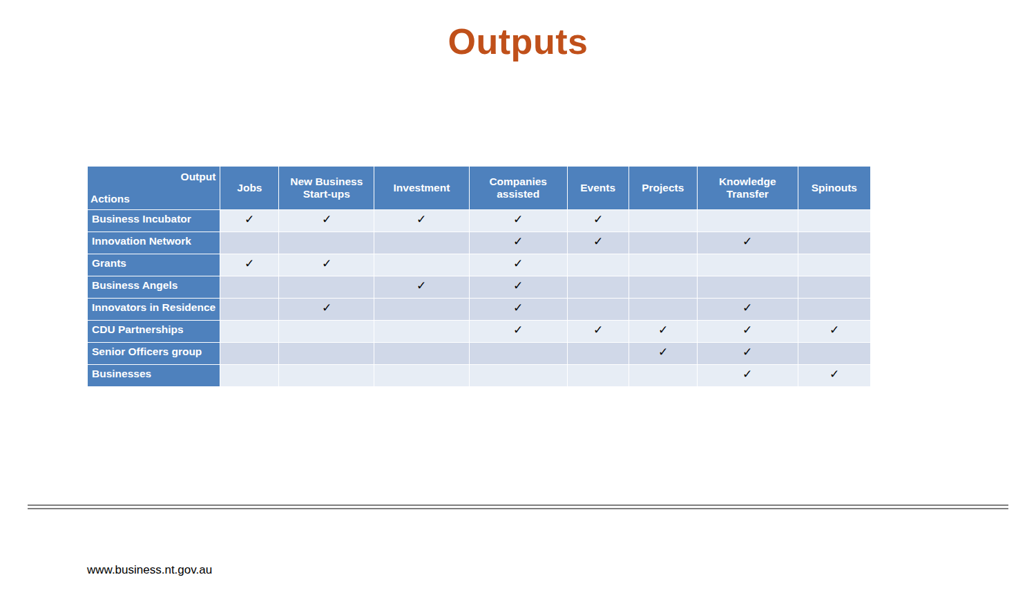Outputs
| Output Actions | Jobs | New Business Start-ups | Investment | Companies assisted | Events | Projects | Knowledge Transfer | Spinouts |
| --- | --- | --- | --- | --- | --- | --- | --- | --- |
| Business Incubator | ✓ | ✓ | ✓ | ✓ | ✓ | | | |
| Innovation Network | | | | ✓ | ✓ | | ✓ | |
| Grants | ✓ | ✓ | | ✓ | | | | |
| Business Angels | | | ✓ | ✓ | | | | |
| Innovators in Residence | | ✓ | | ✓ | | | ✓ | |
| CDU Partnerships | | | | ✓ | ✓ | ✓ | ✓ | ✓ |
| Senior Officers group | | | | | | ✓ | ✓ | |
| Businesses | | | | | | | ✓ | ✓ |
www.business.nt.gov.au